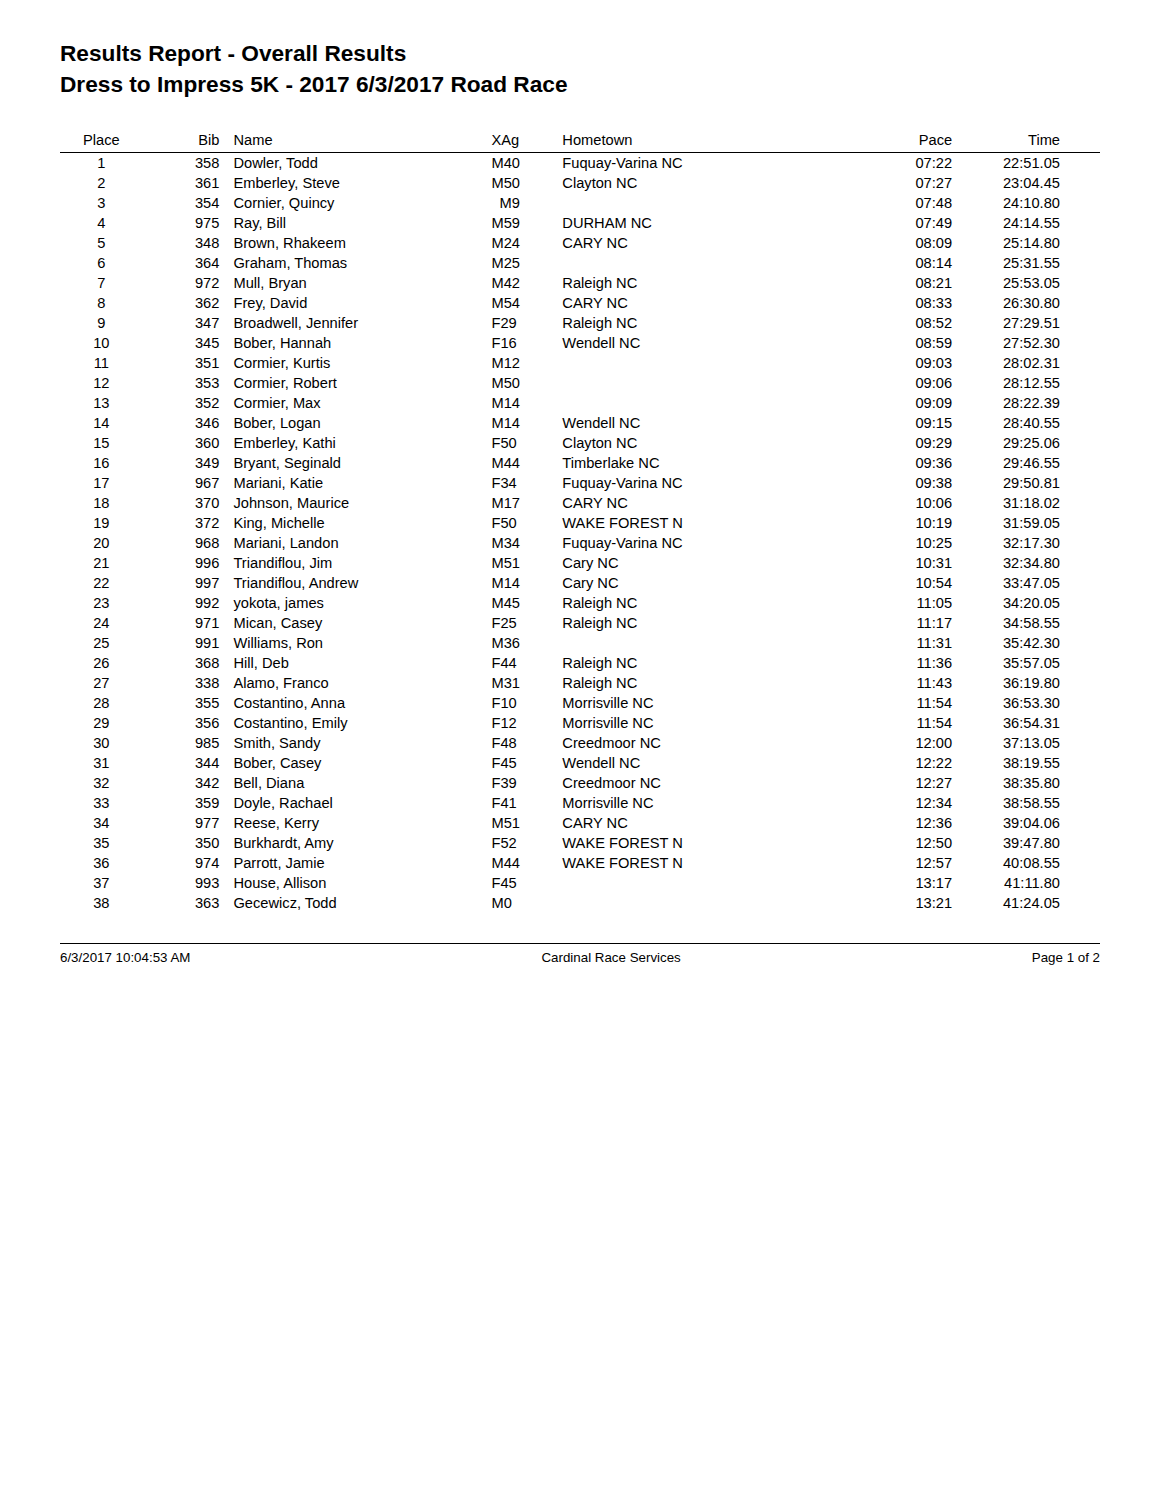Results Report - Overall Results
Dress to Impress 5K - 2017 6/3/2017 Road Race
| Place | Bib | Name | XAg | Hometown | Pace | Time |
| --- | --- | --- | --- | --- | --- | --- |
| 1 | 358 | Dowler, Todd | M40 | Fuquay-Varina NC | 07:22 | 22:51.05 |
| 2 | 361 | Emberley, Steve | M50 | Clayton NC | 07:27 | 23:04.45 |
| 3 | 354 | Cornier, Quincy | M9 | | 07:48 | 24:10.80 |
| 4 | 975 | Ray, Bill | M59 | DURHAM NC | 07:49 | 24:14.55 |
| 5 | 348 | Brown, Rhakeem | M24 | CARY NC | 08:09 | 25:14.80 |
| 6 | 364 | Graham, Thomas | M25 | | 08:14 | 25:31.55 |
| 7 | 972 | Mull, Bryan | M42 | Raleigh NC | 08:21 | 25:53.05 |
| 8 | 362 | Frey, David | M54 | CARY NC | 08:33 | 26:30.80 |
| 9 | 347 | Broadwell, Jennifer | F29 | Raleigh NC | 08:52 | 27:29.51 |
| 10 | 345 | Bober, Hannah | F16 | Wendell NC | 08:59 | 27:52.30 |
| 11 | 351 | Cormier, Kurtis | M12 | | 09:03 | 28:02.31 |
| 12 | 353 | Cormier, Robert | M50 | | 09:06 | 28:12.55 |
| 13 | 352 | Cormier, Max | M14 | | 09:09 | 28:22.39 |
| 14 | 346 | Bober, Logan | M14 | Wendell NC | 09:15 | 28:40.55 |
| 15 | 360 | Emberley, Kathi | F50 | Clayton NC | 09:29 | 29:25.06 |
| 16 | 349 | Bryant, Seginald | M44 | Timberlake NC | 09:36 | 29:46.55 |
| 17 | 967 | Mariani, Katie | F34 | Fuquay-Varina NC | 09:38 | 29:50.81 |
| 18 | 370 | Johnson, Maurice | M17 | CARY NC | 10:06 | 31:18.02 |
| 19 | 372 | King, Michelle | F50 | WAKE FOREST N | 10:19 | 31:59.05 |
| 20 | 968 | Mariani, Landon | M34 | Fuquay-Varina NC | 10:25 | 32:17.30 |
| 21 | 996 | Triandiflou, Jim | M51 | Cary NC | 10:31 | 32:34.80 |
| 22 | 997 | Triandiflou, Andrew | M14 | Cary NC | 10:54 | 33:47.05 |
| 23 | 992 | yokota, james | M45 | Raleigh NC | 11:05 | 34:20.05 |
| 24 | 971 | Mican, Casey | F25 | Raleigh NC | 11:17 | 34:58.55 |
| 25 | 991 | Williams, Ron | M36 | | 11:31 | 35:42.30 |
| 26 | 368 | Hill, Deb | F44 | Raleigh NC | 11:36 | 35:57.05 |
| 27 | 338 | Alamo, Franco | M31 | Raleigh NC | 11:43 | 36:19.80 |
| 28 | 355 | Costantino, Anna | F10 | Morrisville NC | 11:54 | 36:53.30 |
| 29 | 356 | Costantino, Emily | F12 | Morrisville NC | 11:54 | 36:54.31 |
| 30 | 985 | Smith, Sandy | F48 | Creedmoor NC | 12:00 | 37:13.05 |
| 31 | 344 | Bober, Casey | F45 | Wendell NC | 12:22 | 38:19.55 |
| 32 | 342 | Bell, Diana | F39 | Creedmoor NC | 12:27 | 38:35.80 |
| 33 | 359 | Doyle, Rachael | F41 | Morrisville NC | 12:34 | 38:58.55 |
| 34 | 977 | Reese, Kerry | M51 | CARY NC | 12:36 | 39:04.06 |
| 35 | 350 | Burkhardt, Amy | F52 | WAKE FOREST N | 12:50 | 39:47.80 |
| 36 | 974 | Parrott, Jamie | M44 | WAKE FOREST N | 12:57 | 40:08.55 |
| 37 | 993 | House, Allison | F45 | | 13:17 | 41:11.80 |
| 38 | 363 | Gecewicz, Todd | M0 | | 13:21 | 41:24.05 |
6/3/2017 10:04:53 AM Cardinal Race Services Page 1 of 2